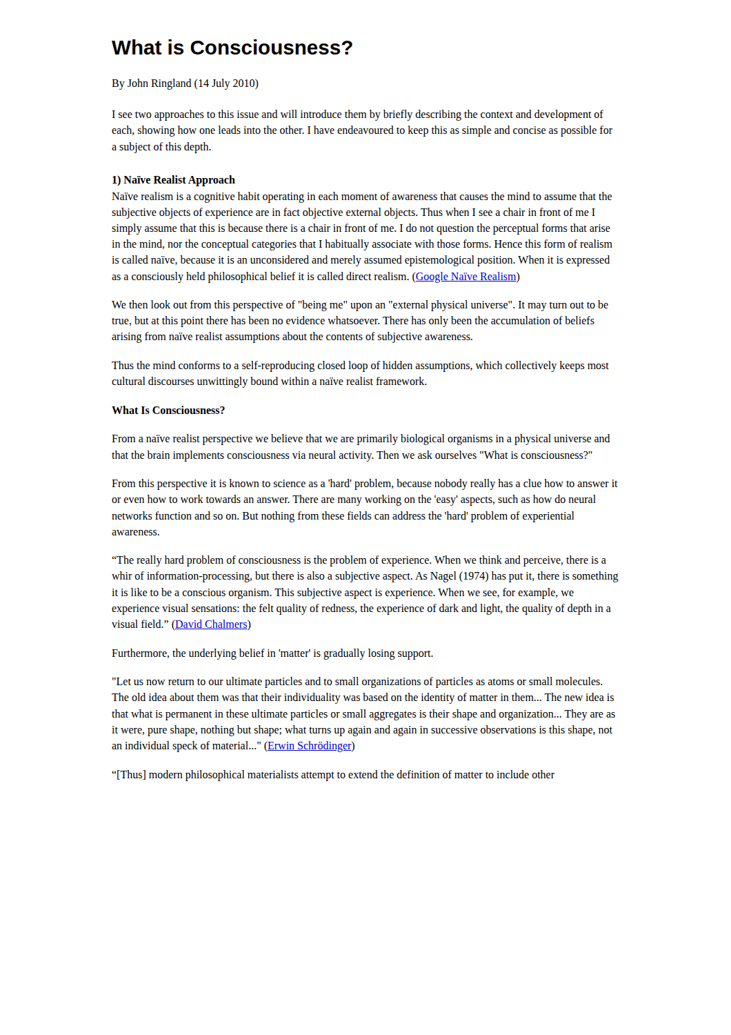What is Consciousness?
By John Ringland (14 July 2010)
I see two approaches to this issue and will introduce them by briefly describing the context and development of each, showing how one leads into the other. I have endeavoured to keep this as simple and concise as possible for a subject of this depth.
1) Naïve Realist Approach
Naïve realism is a cognitive habit operating in each moment of awareness that causes the mind to assume that the subjective objects of experience are in fact objective external objects. Thus when I see a chair in front of me I simply assume that this is because there is a chair in front of me. I do not question the perceptual forms that arise in the mind, nor the conceptual categories that I habitually associate with those forms. Hence this form of realism is called naïve, because it is an unconsidered and merely assumed epistemological position. When it is expressed as a consciously held philosophical belief it is called direct realism. (Google Naïve Realism)
We then look out from this perspective of "being me" upon an "external physical universe". It may turn out to be true, but at this point there has been no evidence whatsoever. There has only been the accumulation of beliefs arising from naïve realist assumptions about the contents of subjective awareness.
Thus the mind conforms to a self-reproducing closed loop of hidden assumptions, which collectively keeps most cultural discourses unwittingly bound within a naïve realist framework.
What Is Consciousness?
From a naïve realist perspective we believe that we are primarily biological organisms in a physical universe and that the brain implements consciousness via neural activity. Then we ask ourselves "What is consciousness?"
From this perspective it is known to science as a 'hard' problem, because nobody really has a clue how to answer it or even how to work towards an answer. There are many working on the 'easy' aspects, such as how do neural networks function and so on. But nothing from these fields can address the 'hard' problem of experiential awareness.
“The really hard problem of consciousness is the problem of experience. When we think and perceive, there is a whir of information-processing, but there is also a subjective aspect. As Nagel (1974) has put it, there is something it is like to be a conscious organism. This subjective aspect is experience. When we see, for example, we experience visual sensations: the felt quality of redness, the experience of dark and light, the quality of depth in a visual field.” (David Chalmers)
Furthermore, the underlying belief in 'matter' is gradually losing support.
"Let us now return to our ultimate particles and to small organizations of particles as atoms or small molecules. The old idea about them was that their individuality was based on the identity of matter in them... The new idea is that what is permanent in these ultimate particles or small aggregates is their shape and organization... They are as it were, pure shape, nothing but shape; what turns up again and again in successive observations is this shape, not an individual speck of material..." (Erwin Schrödinger)
“[Thus] modern philosophical materialists attempt to extend the definition of matter to include other